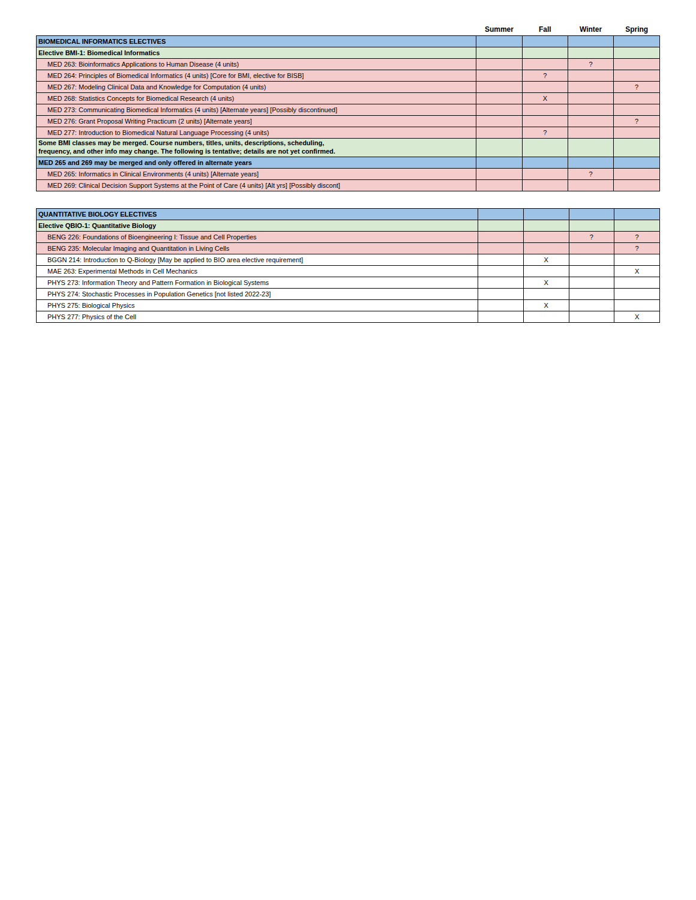| | Summer | Fall | Winter | Spring |
| BIOMEDICAL INFORMATICS ELECTIVES | | | | |
| Elective BMI-1: Biomedical Informatics | | | | |
| MED 263: Bioinformatics Applications to Human Disease (4 units) | | | ? | |
| MED 264: Principles of Biomedical Informatics (4 units) [Core for BMI, elective for BISB] | | ? | | |
| MED 267: Modeling Clinical Data and Knowledge for Computation (4 units) | | | | ? |
| MED 268: Statistics Concepts for Biomedical Research (4 units) | | X | | |
| MED 273: Communicating Biomedical Informatics (4 units) [Alternate years] [Possibly discontinued] | | | | |
| MED 276: Grant Proposal Writing Practicum (2 units) [Alternate years] | | | | ? |
| MED 277: Introduction to Biomedical Natural Language Processing (4 units) | | ? | | |
| Some BMI classes may be merged. Course numbers, titles, units, descriptions, scheduling, frequency, and other info may change. The following is tentative; details are not yet confirmed. | | | | |
| MED 265 and 269 may be merged and only offered in alternate years | | | | |
| MED 265: Informatics in Clinical Environments (4 units) [Alternate years] | | | ? | |
| MED 269: Clinical Decision Support Systems at the Point of Care (4 units) [Alt yrs] [Possibly discont] | | | | |
| QUANTITATIVE BIOLOGY ELECTIVES | | | | |
| Elective QBIO-1: Quantitative Biology | | | | |
| BENG 226: Foundations of Bioengineering I: Tissue and Cell Properties | | | ? | ? |
| BENG 235: Molecular Imaging and Quantitation in Living Cells | | | | ? |
| BGGN 214: Introduction to Q-Biology [May be applied to BIO area elective requirement] | | X | | |
| MAE 263: Experimental Methods in Cell Mechanics | | | | X |
| PHYS 273: Information Theory and Pattern Formation in Biological Systems | | X | | |
| PHYS 274: Stochastic Processes in Population Genetics [not listed 2022-23] | | | | |
| PHYS 275: Biological Physics | | X | | |
| PHYS 277: Physics of the Cell | | | | X |